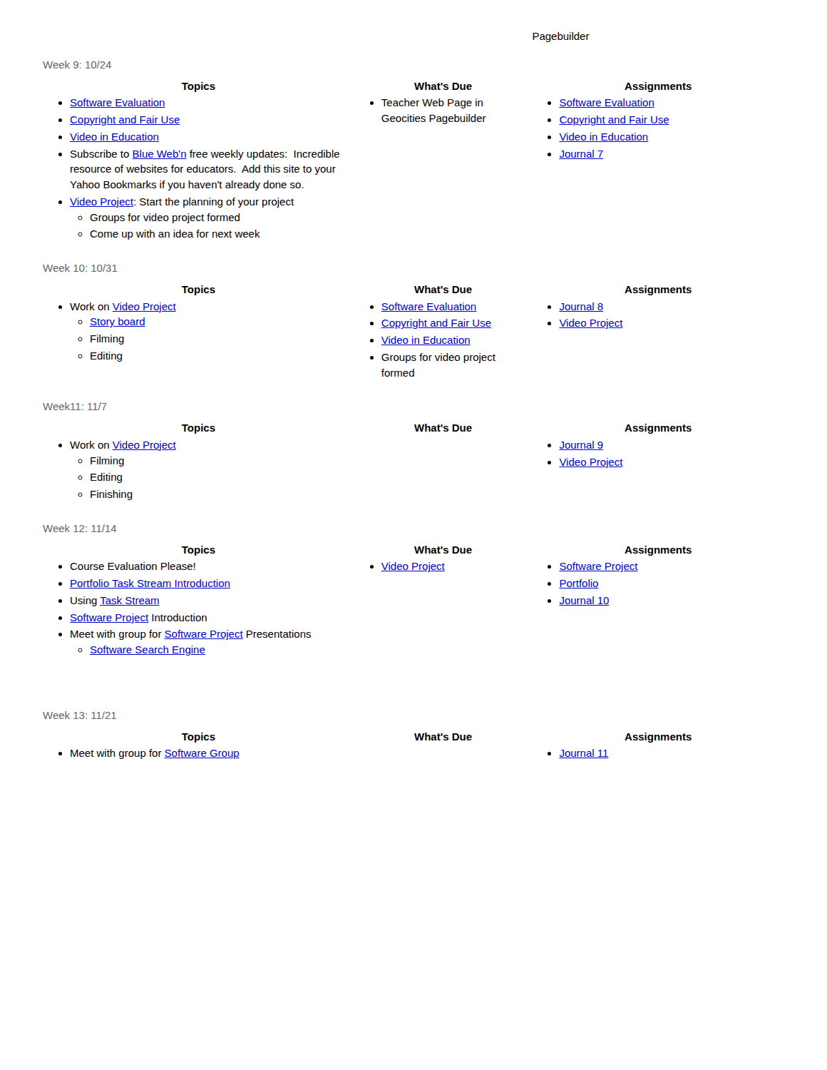Pagebuilder
Week 9: 10/24
| Topics | What's Due | Assignments |
| --- | --- | --- |
| Software Evaluation Copyright and Fair Use Video in Education Subscribe to Blue Web'n free weekly updates: Incredible resource of websites for educators. Add this site to your Yahoo Bookmarks if you haven't already done so. Video Project : Start the planning of your project Groups for video project formed Come up with an idea for next week | Teacher Web Page in Geocities Pagebuilder | Software Evaluation Copyright and Fair Use Video in Education Journal 7 |
Week 10: 10/31
| Topics | What's Due | Assignments |
| --- | --- | --- |
| Work on Video Project Story board Filming Editing | Software Evaluation Copyright and Fair Use Video in Education Groups for video project formed | Journal 8 Video Project |
Week11: 11/7
| Topics | What's Due | Assignments |
| --- | --- | --- |
| Work on Video Project Filming Editing Finishing | | Journal 9 Video Project |
Week 12: 11/14
| Topics | What's Due | Assignments |
| --- | --- | --- |
| Course Evaluation Please! Portfolio Task Stream Introduction Using Task Stream Software Project Introduction Meet with group for Software Project Presentations Software Search Engine | Video Project | Software Project Portfolio Journal 10 |
Week 13: 11/21
| Topics | What's Due | Assignments |
| --- | --- | --- |
| Meet with group for Software Group | | Journal 11 |